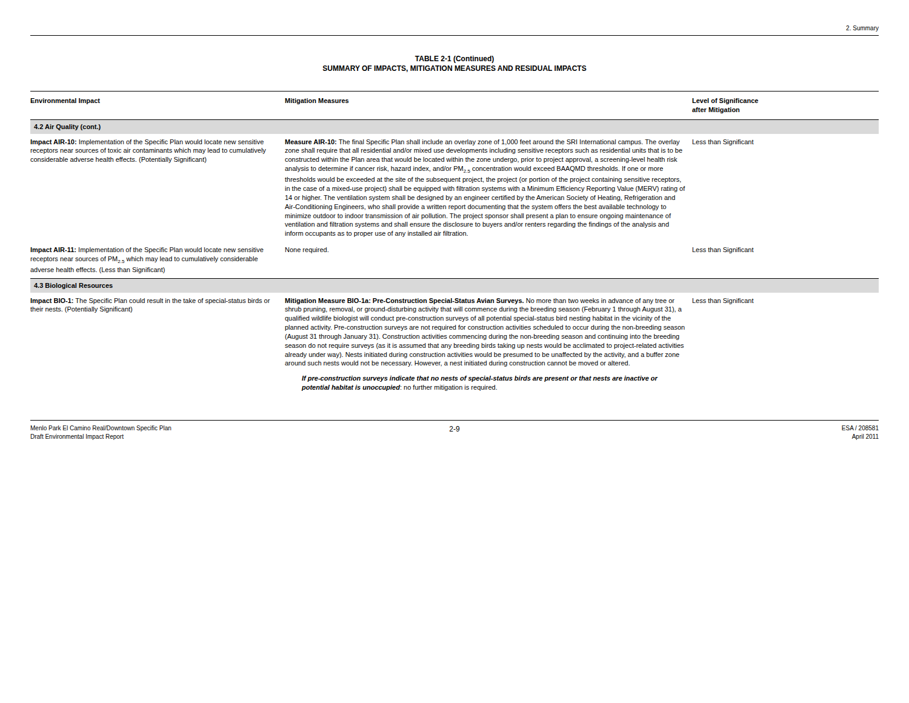2. Summary
TABLE 2-1 (Continued)
SUMMARY OF IMPACTS, MITIGATION MEASURES AND RESIDUAL IMPACTS
| Environmental Impact | Mitigation Measures | Level of Significance after Mitigation |
| --- | --- | --- |
| 4.2 Air Quality (cont.) |
| Impact AIR-10: Implementation of the Specific Plan would locate new sensitive receptors near sources of toxic air contaminants which may lead to cumulatively considerable adverse health effects. (Potentially Significant) | Measure AIR-10: The final Specific Plan shall include an overlay zone of 1,000 feet around the SRI International campus. The overlay zone shall require that all residential and/or mixed use developments including sensitive receptors such as residential units that is to be constructed within the Plan area that would be located within the zone undergo, prior to project approval, a screening-level health risk analysis to determine if cancer risk, hazard index, and/or PM 2.5 concentration would exceed BAAQMD thresholds. If one or more thresholds would be exceeded at the site of the subsequent project, the project (or portion of the project containing sensitive receptors, in the case of a mixed-use project) shall be equipped with filtration systems with a Minimum Efficiency Reporting Value (MERV) rating of 14 or higher. The ventilation system shall be designed by an engineer certified by the American Society of Heating, Refrigeration and Air-Conditioning Engineers, who shall provide a written report documenting that the system offers the best available technology to minimize outdoor to indoor transmission of air pollution. The project sponsor shall present a plan to ensure ongoing maintenance of ventilation and filtration systems and shall ensure the disclosure to buyers and/or renters regarding the findings of the analysis and inform occupants as to proper use of any installed air filtration. | Less than Significant |
| Impact AIR-11: Implementation of the Specific Plan would locate new sensitive receptors near sources of PM 2.5 which may lead to cumulatively considerable adverse health effects. (Less than Significant) | None required. | Less than Significant |
| 4.3 Biological Resources |
| Impact BIO-1: The Specific Plan could result in the take of special-status birds or their nests. (Potentially Significant) | Mitigation Measure BIO-1a: Pre-Construction Special-Status Avian Surveys. No more than two weeks in advance of any tree or shrub pruning, removal, or ground-disturbing activity that will commence during the breeding season (February 1 through August 31), a qualified wildlife biologist will conduct pre-construction surveys of all potential special-status bird nesting habitat in the vicinity of the planned activity. Pre-construction surveys are not required for construction activities scheduled to occur during the non-breeding season (August 31 through January 31). Construction activities commencing during the non-breeding season and continuing into the breeding season do not require surveys (as it is assumed that any breeding birds taking up nests would be acclimated to project-related activities already under way). Nests initiated during construction activities would be presumed to be unaffected by the activity, and a buffer zone around such nests would not be necessary. However, a nest initiated during construction cannot be moved or altered. If pre-construction surveys indicate that no nests of special-status birds are present or that nests are inactive or potential habitat is unoccupied : no further mitigation is required. | Less than Significant |
Menlo Park El Camino Real/Downtown Specific Plan
Draft Environmental Impact Report
2-9
ESA / 208581
April 2011